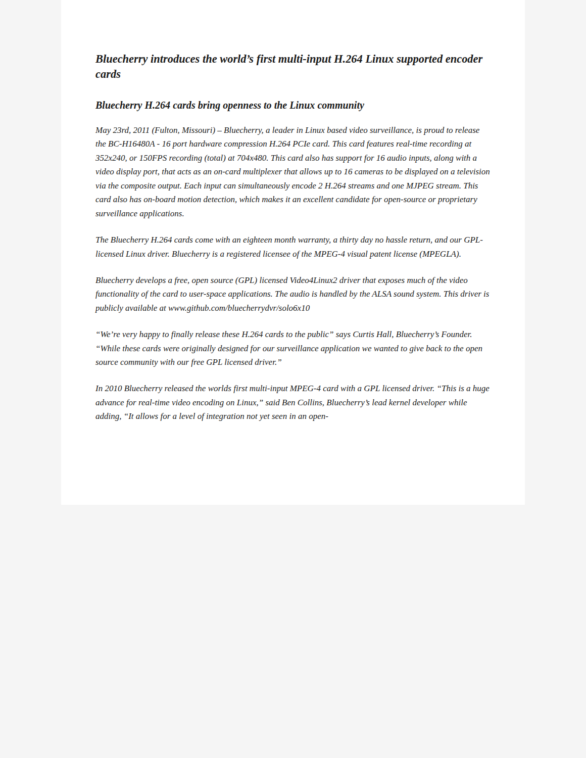Bluecherry introduces the world’s first multi-input H.264 Linux supported encoder cards
Bluecherry H.264 cards bring openness to the Linux community
May 23rd, 2011 (Fulton, Missouri) – Bluecherry, a leader in Linux based video surveillance, is proud to release the BC-H16480A - 16 port hardware compression H.264 PCIe card. This card features real-time recording at 352x240, or 150FPS recording (total) at 704x480. This card also has support for 16 audio inputs, along with a video display port, that acts as an on-card multiplexer that allows up to 16 cameras to be displayed on a television via the composite output. Each input can simultaneously encode 2 H.264 streams and one MJPEG stream. This card also has on-board motion detection, which makes it an excellent candidate for open-source or proprietary surveillance applications.
The Bluecherry H.264 cards come with an eighteen month warranty, a thirty day no hassle return, and our GPL-licensed Linux driver. Bluecherry is a registered licensee of the MPEG-4 visual patent license (MPEGLA).
Bluecherry develops a free, open source (GPL) licensed Video4Linux2 driver that exposes much of the video functionality of the card to user-space applications. The audio is handled by the ALSA sound system. This driver is publicly available at www.github.com/bluecherrydvr/solo6x10
“We’re very happy to finally release these H.264 cards to the public” says Curtis Hall, Bluecherry’s Founder. “While these cards were originally designed for our surveillance application we wanted to give back to the open source community with our free GPL licensed driver.”
In 2010 Bluecherry released the worlds first multi-input MPEG-4 card with a GPL licensed driver. “This is a huge advance for real-time video encoding on Linux,” said Ben Collins, Bluecherry’s lead kernel developer while adding, “It allows for a level of integration not yet seen in an open-